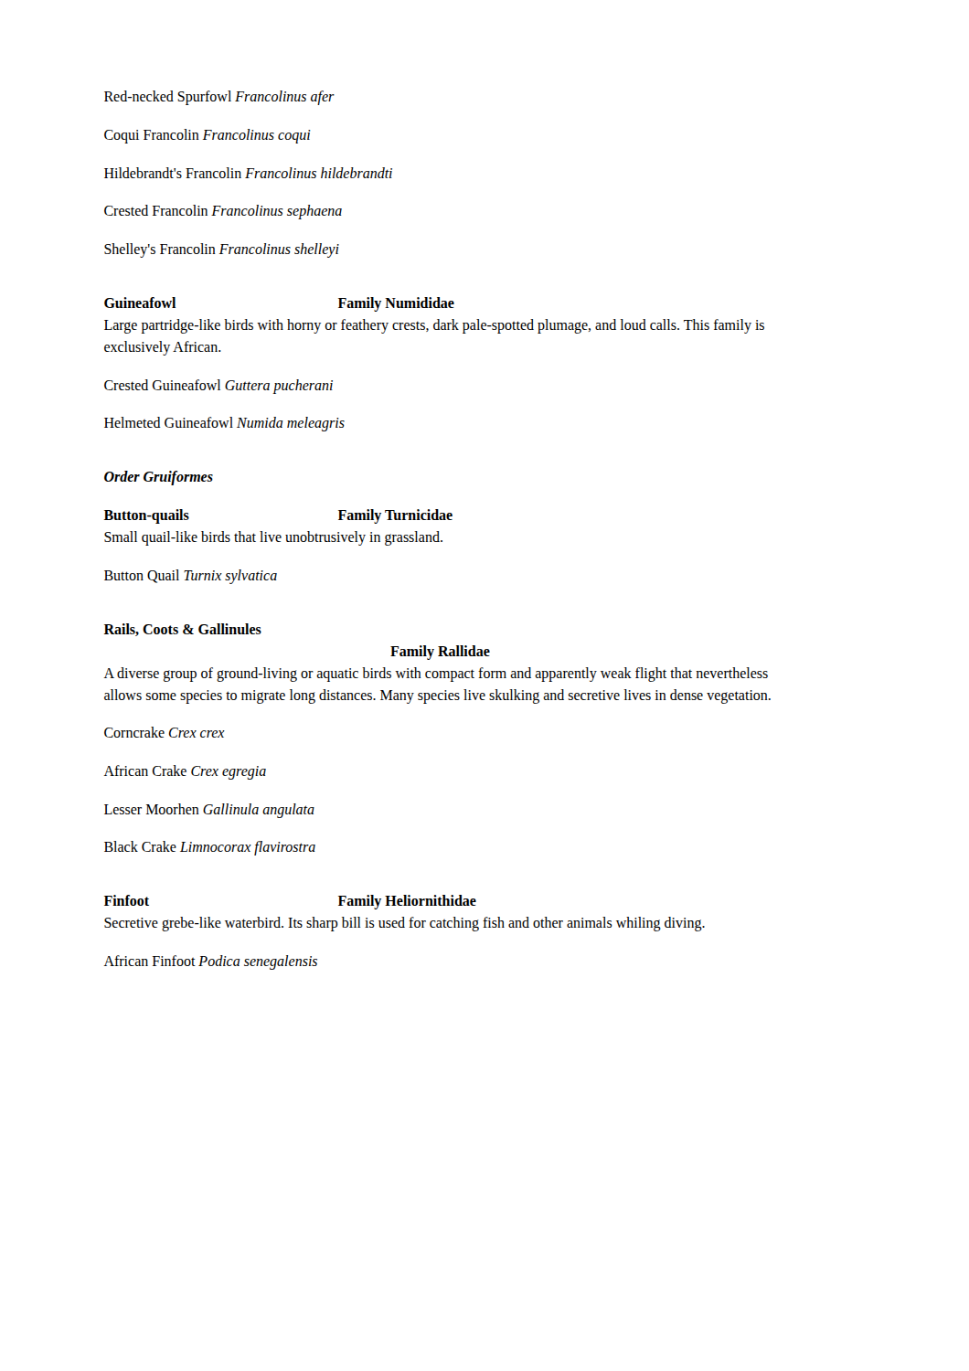Red-necked Spurfowl Francolinus afer
Coqui Francolin Francolinus coqui
Hildebrandt's Francolin Francolinus hildebrandti
Crested Francolin Francolinus sephaena
Shelley's Francolin Francolinus shelleyi
Guineafowl Family Numididae
Large partridge-like birds with horny or feathery crests, dark pale-spotted plumage, and loud calls. This family is exclusively African.
Crested Guineafowl Guttera pucherani
Helmeted Guineafowl Numida meleagris
Order Gruiformes
Button-quails Family Turnicidae
Small quail-like birds that live unobtrusively in grassland.
Button Quail Turnix sylvatica
Rails, Coots & Gallinules
Family Rallidae
A diverse group of ground-living or aquatic birds with compact form and apparently weak flight that nevertheless allows some species to migrate long distances. Many species live skulking and secretive lives in dense vegetation.
Corncrake Crex crex
African Crake Crex egregia
Lesser Moorhen Gallinula angulata
Black Crake Limnocorax flavirostra
Finfoot Family Heliornithidae
Secretive grebe-like waterbird. Its sharp bill is used for catching fish and other animals whiling diving.
African Finfoot Podica senegalensis